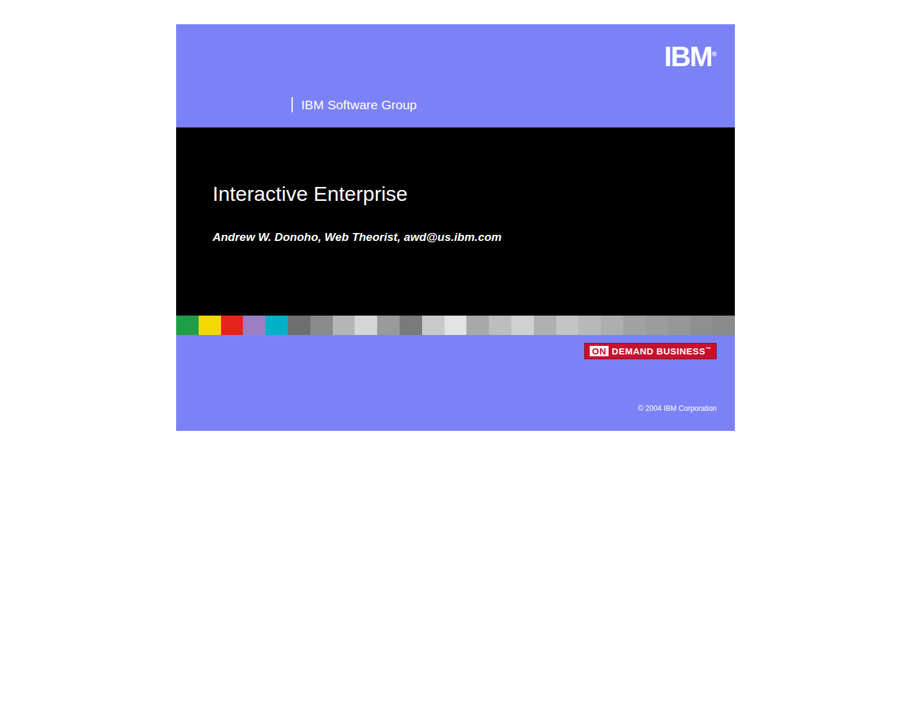IBM®
IBM Software Group
Interactive Enterprise
Andrew W. Donoho, Web Theorist, awd@us.ibm.com
ONDEMAND BUSINESS™
© 2004 IBM Corporation